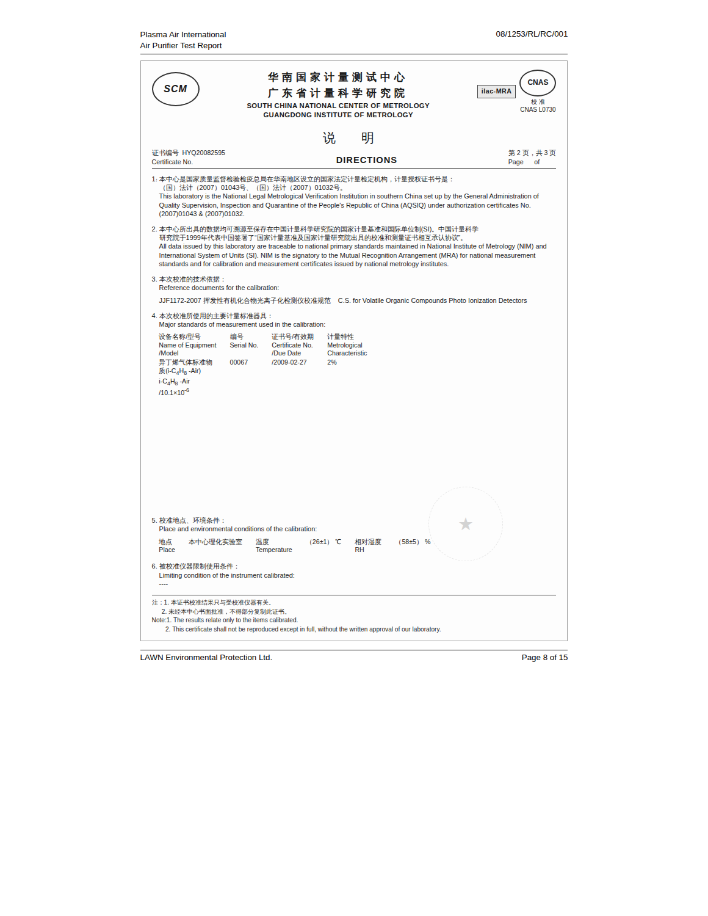Plasma Air International
Air Purifier Test Report
08/1253/RL/RC/001
SCM
华南国家计量测试中心
广东省计量科学研究院
SOUTH CHINA NATIONAL CENTER OF METROLOGY
GUANGDONG INSTITUTE OF METROLOGY
ilac-MRA
CNAS
校 准
CNAS L0730
说 明
证书编号 HYQ20082595
Certificate No.
DIRECTIONS
第 2 页，共 3 页
Page of
· 1. 本中心是国家质量监督检验检疫总局在华南地区设立的国家法定计量检定机构，计量授权证书号是： （国）法计（2007）01043号、（国）法计（2007）01032号。 This laboratory is the National Legal Metrological Verification Institution in southern China set up by the General Administration of Quality Supervision, Inspection and Quarantine of the People's Republic of China (AQSIQ) under authorization certificates No.(2007)01043 & (2007)01032.
2. 本中心所出具的数据均可溯源至保存在中国计量科学研究院的国家计量基准和国际单位制(SI)。中国计量科学 研究院于1999年代表中国签署了“国家计量基准及国家计量研究院出具的校准和测量证书相互承认协议”。 All data issued by this laboratory are traceable to national primary standards maintained in National Institute of Metrology (NIM) and International System of Units (SI). NIM is the signatory to the Mutual Recognition Arrangement (MRA) for national measurement standards and for calibration and measurement certificates issued by national metrology institutes.
3. 本次校准的技术依据： Reference documents for the calibration:
JJF1172-2007 挥发性有机化合物光离子化检测仪校准规范 C.S. for Volatile Organic Compounds Photo Ionization Detectors
4. 本次校准所使用的主要计量标准器具： Major standards of measurement used in the calibration:
| 设备名称/型号 Name of Equipment /Model | 编号 Serial No. | 证书号/有效期 Certificate No. /Due Date | 计量特性 Metrological Characteristic |
| --- | --- | --- | --- |
| 异丁烯气体标准物 质(i-C 4 H 8 -Air) i-C 4 H 8 -Air /10.1×10 -6 | 00067 | /2009-02-27 | 2% |
5. 校准地点、环境条件： Place and environmental conditions of the calibration:
| 地点 Place | 本中心理化实验室 | 温度 Temperature | （26±1） ℃ | 相对湿度 RH | （58±5） % |
6. 被校准仪器限制使用条件： Limiting condition of the instrument calibrated:
----
★
注：1. 本证书校准结果只与受校准仪器有关。
2. 未经本中心书面批准，不得部分复制此证书。
Note:1. The results relate only to the items calibrated.
2. This certificate shall not be reproduced except in full, without the written approval of our laboratory.
LAWN Environmental Protection Ltd.
Page 8 of 15